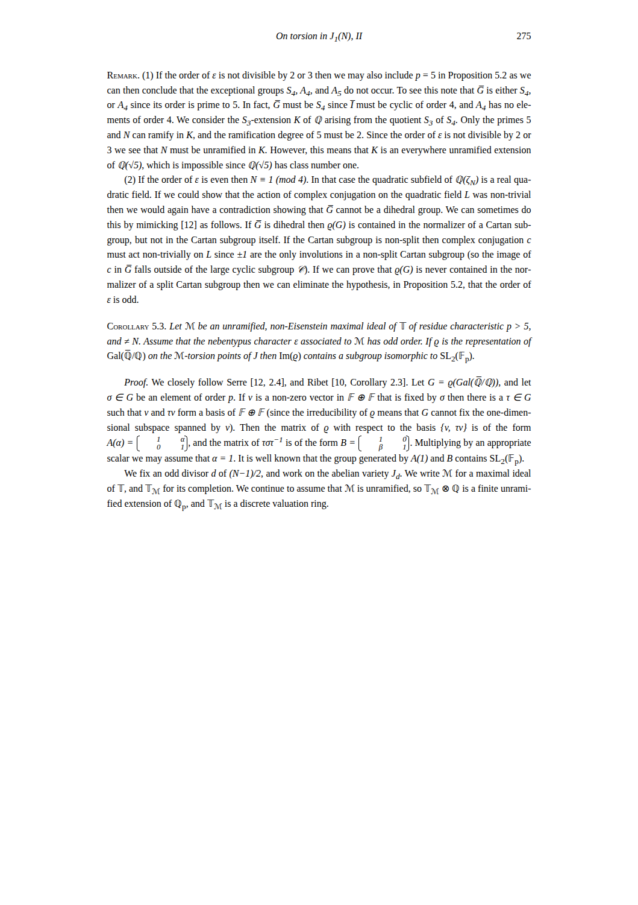On torsion in J1(N), II 275
Remark. (1) If the order of ε is not divisible by 2 or 3 then we may also include p = 5 in Proposition 5.2 as we can then conclude that the exceptional groups S4, A4, and A5 do not occur. To see this note that G̅ is either S4, or A4 since its order is prime to 5. In fact, G̅ must be S4 since I̅ must be cyclic of order 4, and A4 has no elements of order 4. We consider the S3-extension K of ℚ arising from the quotient S3 of S4. Only the primes 5 and N can ramify in K, and the ramification degree of 5 must be 2. Since the order of ε is not divisible by 2 or 3 we see that N must be unramified in K. However, this means that K is an everywhere unramified extension of ℚ(√5), which is impossible since ℚ(√5) has class number one.
(2) If the order of ε is even then N ≡ 1 (mod 4). In that case the quadratic subfield of ℚ(ζN) is a real quadratic field. If we could show that the action of complex conjugation on the quadratic field L was non-trivial then we would again have a contradiction showing that G̅ cannot be a dihedral group. We can sometimes do this by mimicking [12] as follows. If G̅ is dihedral then ϱ(G) is contained in the normalizer of a Cartan subgroup, but not in the Cartan subgroup itself. If the Cartan subgroup is non-split then complex conjugation c must act non-trivially on L since ±1 are the only involutions in a non-split Cartan subgroup (so the image of c in G̅ falls outside of the large cyclic subgroup 𝒞). If we can prove that ϱ(G) is never contained in the normalizer of a split Cartan subgroup then we can eliminate the hypothesis, in Proposition 5.2, that the order of ε is odd.
Corollary 5.3. Let ℳ be an unramified, non-Eisenstein maximal ideal of 𝕋 of residue characteristic p > 5, and ≠ N. Assume that the nebentypus character ε associated to ℳ has odd order. If ϱ is the representation of Gal(ℚ̅/ℚ) on the ℳ-torsion points of J then Im(ϱ) contains a subgroup isomorphic to SL2(𝔽p).
Proof. We closely follow Serre [12, 2.4], and Ribet [10, Corollary 2.3]. Let G = ϱ(Gal(ℚ̅/ℚ)), and let σ ∈ G be an element of order p. If v is a non-zero vector in 𝔽 ⊕ 𝔽 that is fixed by σ then there is a τ ∈ G such that v and τv form a basis of 𝔽 ⊕ 𝔽 (since the irreducibility of ϱ means that G cannot fix the one-dimensional subspace spanned by v). Then the matrix of ϱ with respect to the basis {v, τv} is of the form A(α) = 1 α 01, and the matrix of τστ−1 is of the form B = 10 β 1. Multiplying by an appropriate scalar we may assume that α = 1. It is well known that the group generated by A(1) and B contains SL2(𝔽p).
We fix an odd divisor d of (N−1)/2, and work on the abelian variety Jd. We write ℳ for a maximal ideal of 𝕋, and 𝕋ℳ for its completion. We continue to assume that ℳ is unramified, so 𝕋ℳ ⊗ ℚ is a finite unramified extension of ℚp, and 𝕋ℳ is a discrete valuation ring.